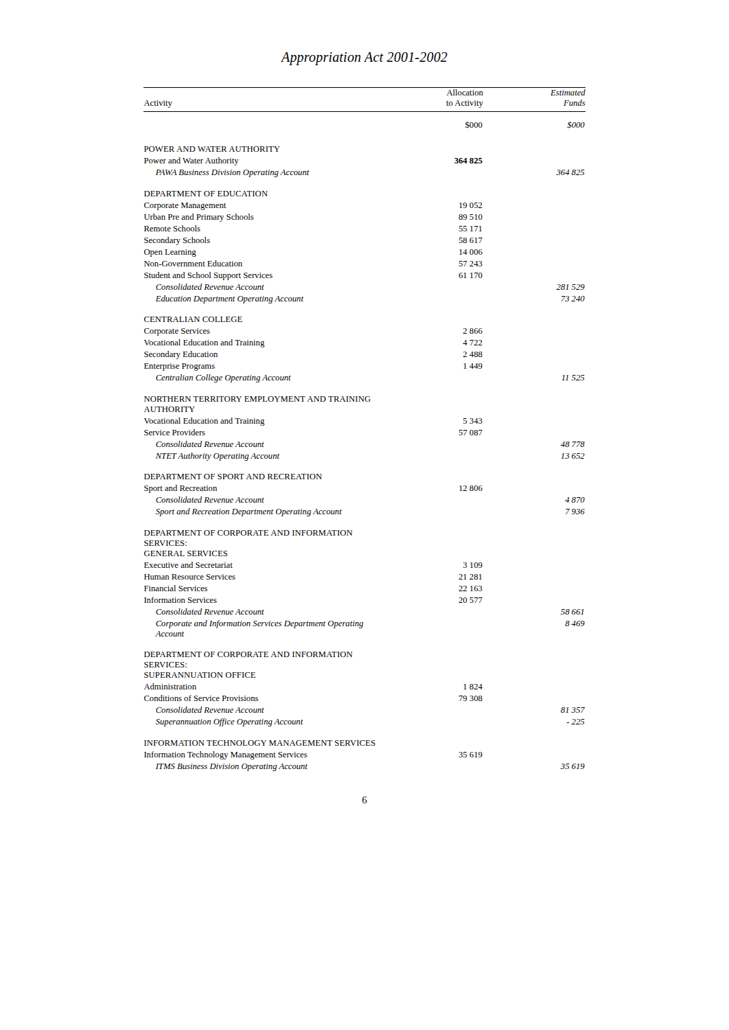Appropriation Act 2001-2002
| Activity | Allocation to Activity | Estimated Funds |
| --- | --- | --- |
| | $000 | $000 |
| Power and Water Authority | | |
| Power and Water Authority | 364 825 | |
| PAWA Business Division Operating Account | | 364 825 |
| Department of Education | | |
| Corporate Management | 19 052 | |
| Urban Pre and Primary Schools | 89 510 | |
| Remote Schools | 55 171 | |
| Secondary Schools | 58 617 | |
| Open Learning | 14 006 | |
| Non-Government Education | 57 243 | |
| Student and School Support Services | 61 170 | |
| Consolidated Revenue Account | | 281 529 |
| Education Department Operating Account | | 73 240 |
| Centralian College | | |
| Corporate Services | 2 866 | |
| Vocational Education and Training | 4 722 | |
| Secondary Education | 2 488 | |
| Enterprise Programs | 1 449 | |
| Centralian College Operating Account | | 11 525 |
| Northern Territory Employment and Training Authority | | |
| Vocational Education and Training | 5 343 | |
| Service Providers | 57 087 | |
| Consolidated Revenue Account | | 48 778 |
| NTET Authority Operating Account | | 13 652 |
| Department of Sport and Recreation | | |
| Sport and Recreation | 12 806 | |
| Consolidated Revenue Account | | 4 870 |
| Sport and Recreation Department Operating Account | | 7 936 |
| Department of Corporate and Information Services: General Services | | |
| Executive and Secretariat | 3 109 | |
| Human Resource Services | 21 281 | |
| Financial Services | 22 163 | |
| Information Services | 20 577 | |
| Consolidated Revenue Account | | 58 661 |
| Corporate and Information Services Department Operating Account | | 8 469 |
| Department of Corporate and Information Services: Superannuation Office | | |
| Administration | 1 824 | |
| Conditions of Service Provisions | 79 308 | |
| Consolidated Revenue Account | | 81 357 |
| Superannuation Office Operating Account | | - 225 |
| Information Technology Management Services | | |
| Information Technology Management Services | 35 619 | |
| ITMS Business Division Operating Account | | 35 619 |
6